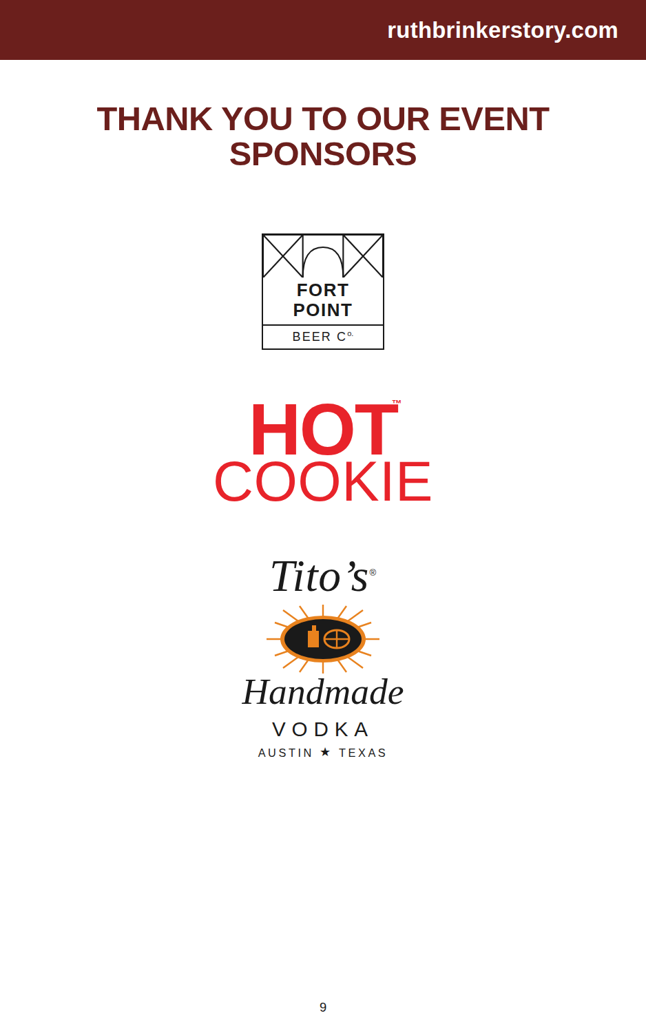ruthbrinkerstory.com
Thank You to Our Event Sponsors
FORT POINT
BEER Co.
HOT™ COOKIE
Tito’s®
Handmade
Vodka
Austin ★ Texas
9